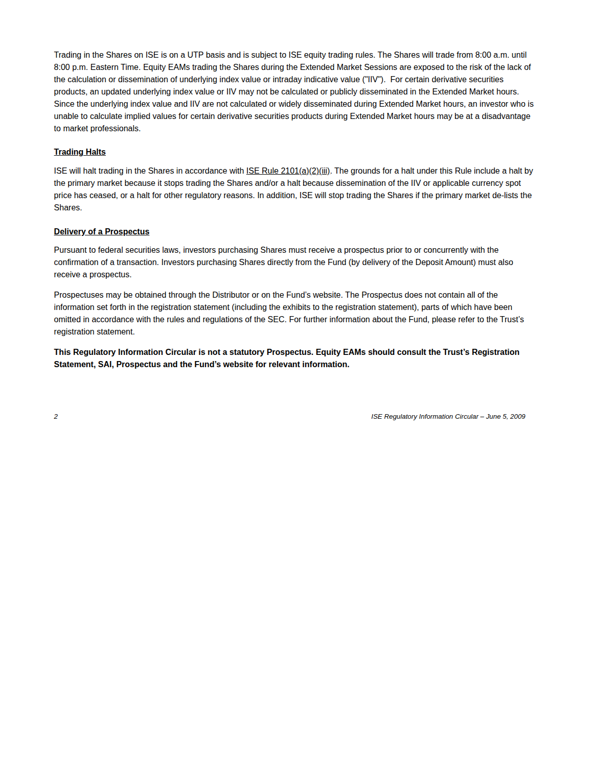Trading in the Shares on ISE is on a UTP basis and is subject to ISE equity trading rules. The Shares will trade from 8:00 a.m. until 8:00 p.m. Eastern Time. Equity EAMs trading the Shares during the Extended Market Sessions are exposed to the risk of the lack of the calculation or dissemination of underlying index value or intraday indicative value ("IIV"). For certain derivative securities products, an updated underlying index value or IIV may not be calculated or publicly disseminated in the Extended Market hours. Since the underlying index value and IIV are not calculated or widely disseminated during Extended Market hours, an investor who is unable to calculate implied values for certain derivative securities products during Extended Market hours may be at a disadvantage to market professionals.
Trading Halts
ISE will halt trading in the Shares in accordance with ISE Rule 2101(a)(2)(iii). The grounds for a halt under this Rule include a halt by the primary market because it stops trading the Shares and/or a halt because dissemination of the IIV or applicable currency spot price has ceased, or a halt for other regulatory reasons. In addition, ISE will stop trading the Shares if the primary market de-lists the Shares.
Delivery of a Prospectus
Pursuant to federal securities laws, investors purchasing Shares must receive a prospectus prior to or concurrently with the confirmation of a transaction. Investors purchasing Shares directly from the Fund (by delivery of the Deposit Amount) must also receive a prospectus.
Prospectuses may be obtained through the Distributor or on the Fund’s website. The Prospectus does not contain all of the information set forth in the registration statement (including the exhibits to the registration statement), parts of which have been omitted in accordance with the rules and regulations of the SEC. For further information about the Fund, please refer to the Trust’s registration statement.
This Regulatory Information Circular is not a statutory Prospectus. Equity EAMs should consult the Trust’s Registration Statement, SAI, Prospectus and the Fund’s website for relevant information.
2 ISE Regulatory Information Circular – June 5, 2009